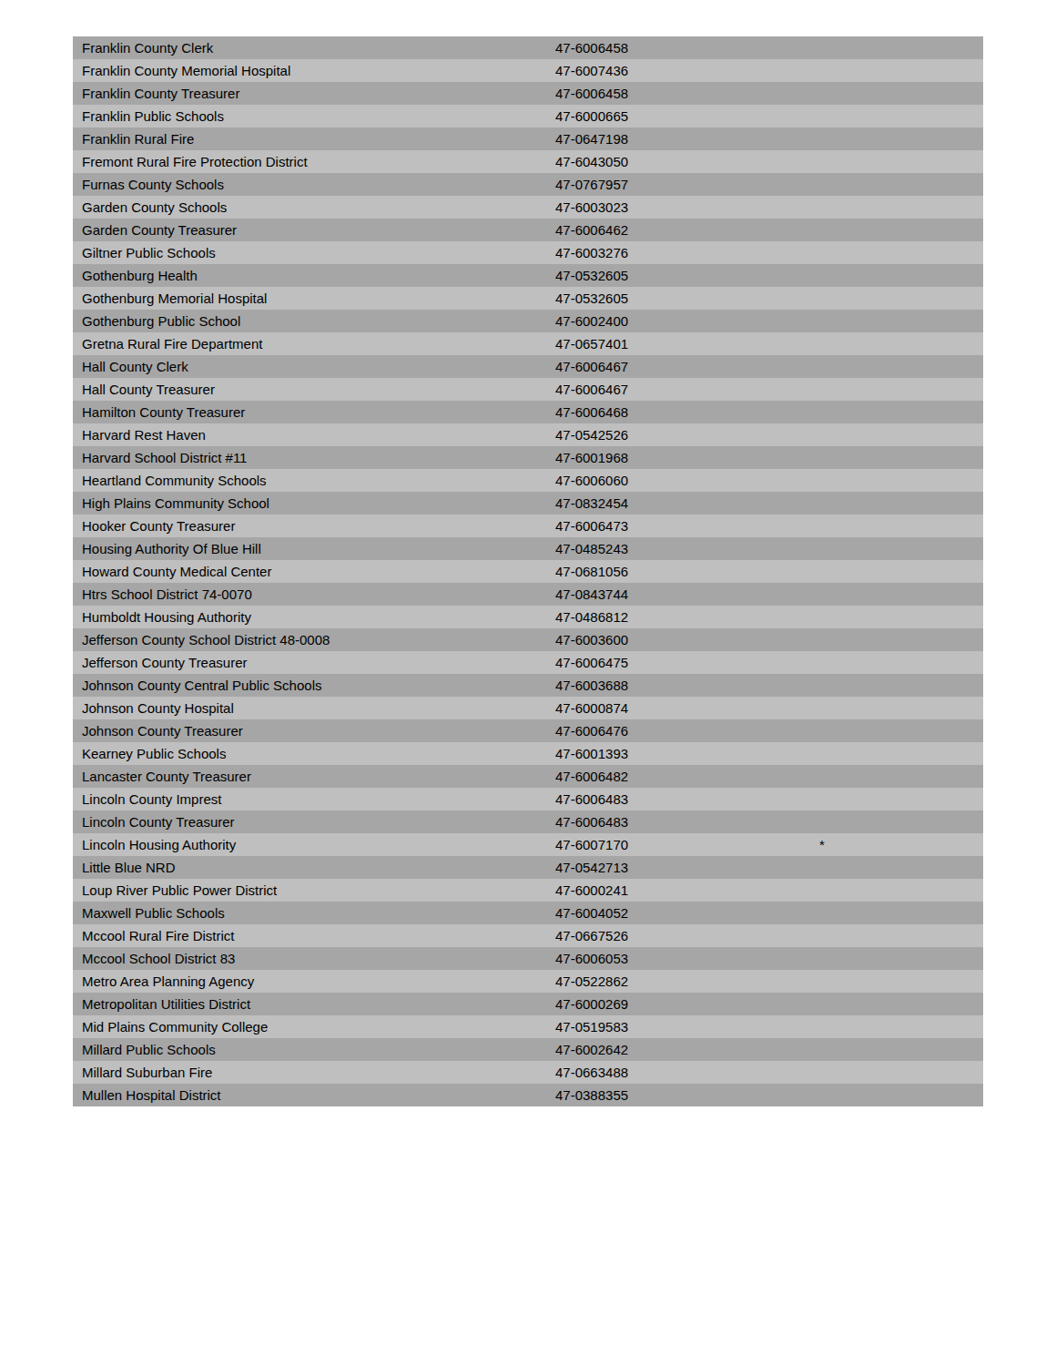| Franklin County Clerk | 47-6006458 | |
| Franklin County Memorial Hospital | 47-6007436 | |
| Franklin County Treasurer | 47-6006458 | |
| Franklin Public Schools | 47-6000665 | |
| Franklin Rural Fire | 47-0647198 | |
| Fremont Rural Fire Protection District | 47-6043050 | |
| Furnas County Schools | 47-0767957 | |
| Garden County Schools | 47-6003023 | |
| Garden County Treasurer | 47-6006462 | |
| Giltner Public Schools | 47-6003276 | |
| Gothenburg Health | 47-0532605 | |
| Gothenburg Memorial Hospital | 47-0532605 | |
| Gothenburg Public School | 47-6002400 | |
| Gretna Rural Fire Department | 47-0657401 | |
| Hall County Clerk | 47-6006467 | |
| Hall County Treasurer | 47-6006467 | |
| Hamilton County Treasurer | 47-6006468 | |
| Harvard Rest Haven | 47-0542526 | |
| Harvard School District #11 | 47-6001968 | |
| Heartland Community Schools | 47-6006060 | |
| High Plains Community School | 47-0832454 | |
| Hooker County Treasurer | 47-6006473 | |
| Housing Authority Of Blue Hill | 47-0485243 | |
| Howard County Medical Center | 47-0681056 | |
| Htrs School District 74-0070 | 47-0843744 | |
| Humboldt Housing Authority | 47-0486812 | |
| Jefferson County School District 48-0008 | 47-6003600 | |
| Jefferson County Treasurer | 47-6006475 | |
| Johnson County Central Public Schools | 47-6003688 | |
| Johnson County Hospital | 47-6000874 | |
| Johnson County Treasurer | 47-6006476 | |
| Kearney Public Schools | 47-6001393 | |
| Lancaster County Treasurer | 47-6006482 | |
| Lincoln County Imprest | 47-6006483 | |
| Lincoln County Treasurer | 47-6006483 | |
| Lincoln Housing Authority | 47-6007170 | * |
| Little Blue NRD | 47-0542713 | |
| Loup River Public Power District | 47-6000241 | |
| Maxwell Public Schools | 47-6004052 | |
| Mccool Rural Fire District | 47-0667526 | |
| Mccool School District 83 | 47-6006053 | |
| Metro Area Planning Agency | 47-0522862 | |
| Metropolitan Utilities District | 47-6000269 | |
| Mid Plains Community College | 47-0519583 | |
| Millard Public Schools | 47-6002642 | |
| Millard Suburban Fire | 47-0663488 | |
| Mullen Hospital District | 47-0388355 | |